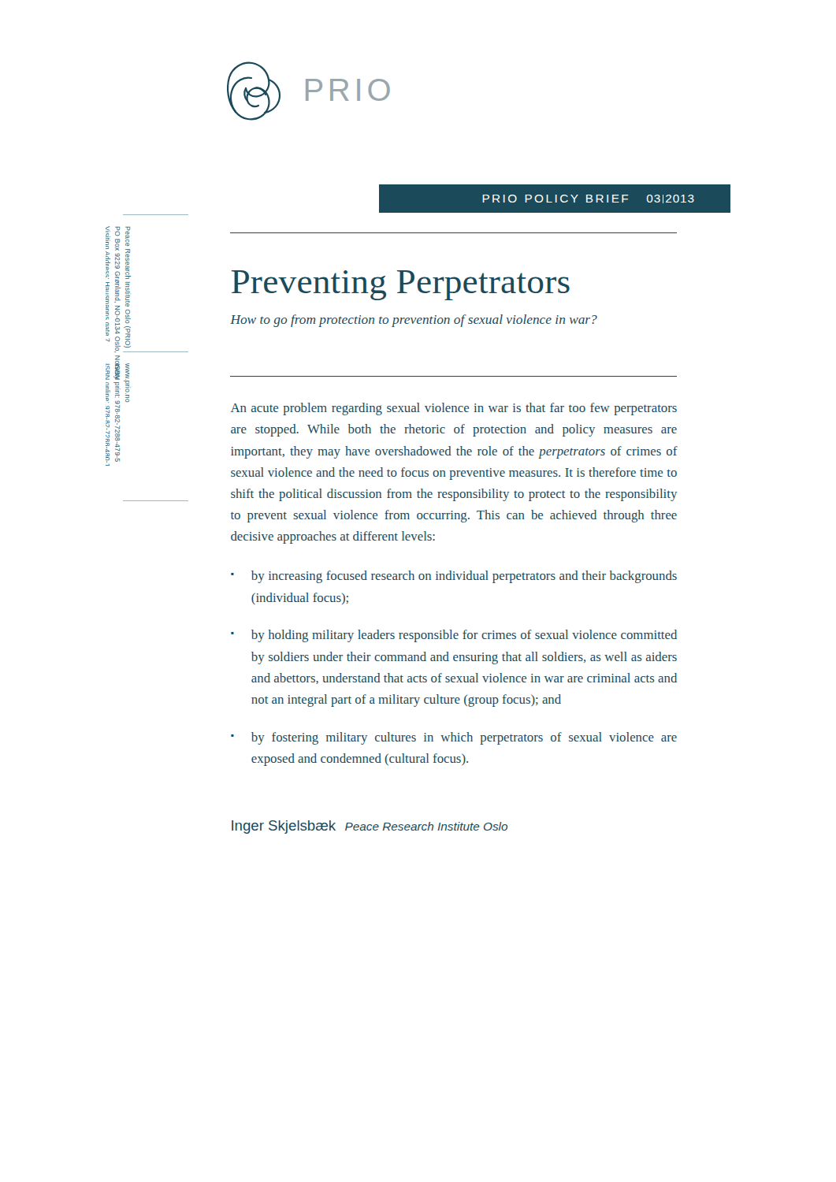Peace Research Institute Oslo (PRIO) PO Box 9229 Grønland, NO-0134 Oslo, Norway Visiting Address: Hausmanns gate 7
www.prio.no ISBN print: 978-82-7288-479-5 ISBN online: 978-82-7288-480-1
PRIO
PRIO POLICY BRIEF 03 2013
Preventing Perpetrators
How to go from protection to prevention of sexual violence in war?
An acute problem regarding sexual violence in war is that far too few perpetrators are stopped. While both the rhetoric of protection and policy measures are important, they may have overshadowed the role of the perpetrators of crimes of sexual violence and the need to focus on preventive measures. It is therefore time to shift the political discussion from the responsibility to protect to the responsibility to prevent sexual violence from occurring. This can be achieved through three decisive approaches at different levels:
by increasing focused research on individual perpetrators and their backgrounds (individual focus);
by holding military leaders responsible for crimes of sexual violence committed by soldiers under their command and ensuring that all soldiers, as well as aiders and abettors, understand that acts of sexual violence in war are criminal acts and not an integral part of a military culture (group focus); and
by fostering military cultures in which perpetrators of sexual violence are exposed and condemned (cultural focus).
Inger Skjelsbæk Peace Research Institute Oslo